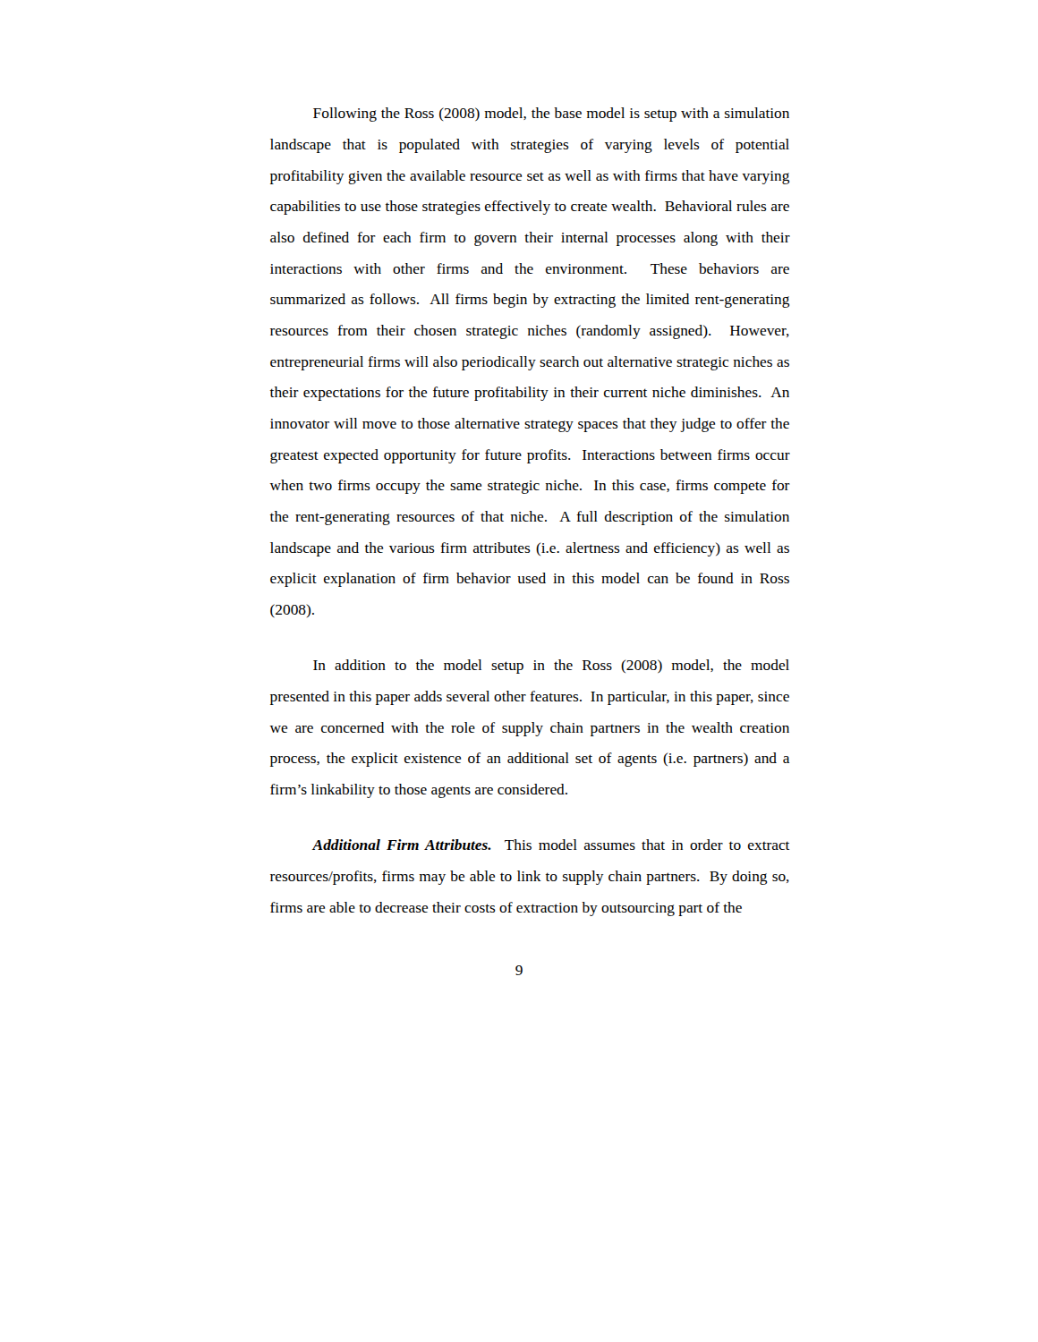Following the Ross (2008) model, the base model is setup with a simulation landscape that is populated with strategies of varying levels of potential profitability given the available resource set as well as with firms that have varying capabilities to use those strategies effectively to create wealth. Behavioral rules are also defined for each firm to govern their internal processes along with their interactions with other firms and the environment. These behaviors are summarized as follows. All firms begin by extracting the limited rent-generating resources from their chosen strategic niches (randomly assigned). However, entrepreneurial firms will also periodically search out alternative strategic niches as their expectations for the future profitability in their current niche diminishes. An innovator will move to those alternative strategy spaces that they judge to offer the greatest expected opportunity for future profits. Interactions between firms occur when two firms occupy the same strategic niche. In this case, firms compete for the rent-generating resources of that niche. A full description of the simulation landscape and the various firm attributes (i.e. alertness and efficiency) as well as explicit explanation of firm behavior used in this model can be found in Ross (2008).
In addition to the model setup in the Ross (2008) model, the model presented in this paper adds several other features. In particular, in this paper, since we are concerned with the role of supply chain partners in the wealth creation process, the explicit existence of an additional set of agents (i.e. partners) and a firm’s linkability to those agents are considered.
Additional Firm Attributes. This model assumes that in order to extract resources/profits, firms may be able to link to supply chain partners. By doing so, firms are able to decrease their costs of extraction by outsourcing part of the
9